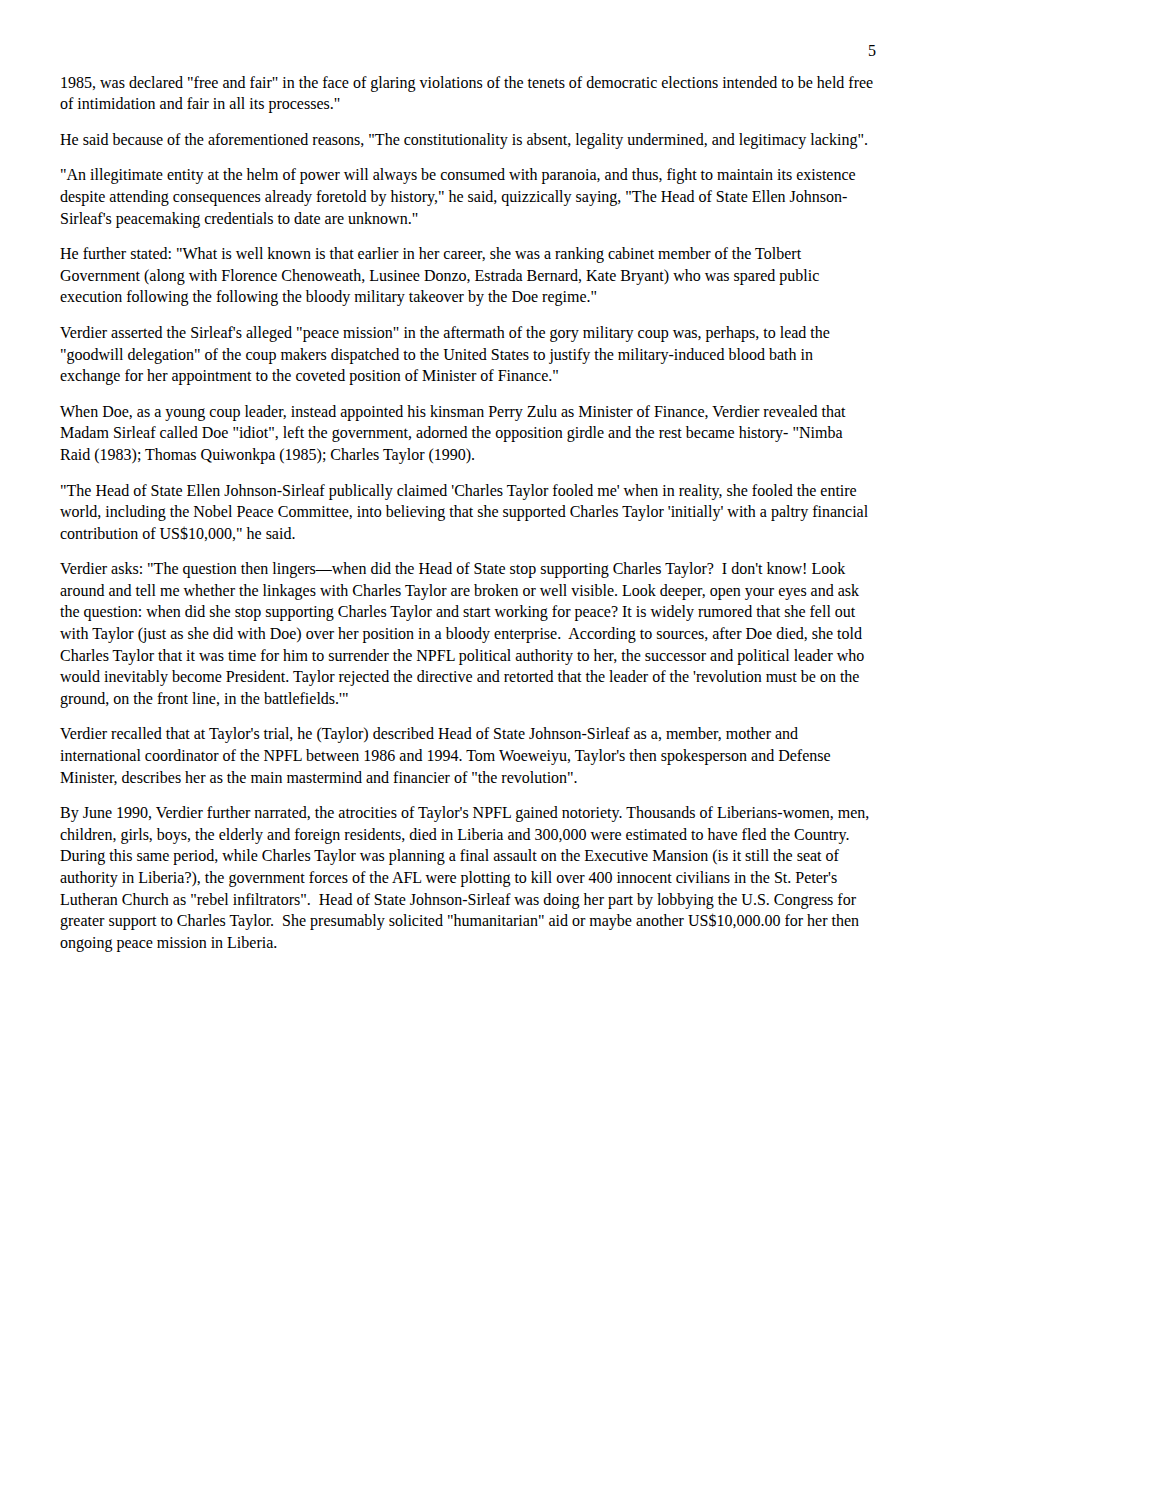5
1985, was declared "free and fair" in the face of glaring violations of the tenets of democratic elections intended to be held free of intimidation and fair in all its processes."
He said because of the aforementioned reasons, "The constitutionality is absent, legality undermined, and legitimacy lacking".
"An illegitimate entity at the helm of power will always be consumed with paranoia, and thus, fight to maintain its existence despite attending consequences already foretold by history," he said, quizzically saying, "The Head of State Ellen Johnson-Sirleaf's peacemaking credentials to date are unknown."
He further stated: "What is well known is that earlier in her career, she was a ranking cabinet member of the Tolbert Government (along with Florence Chenoweath, Lusinee Donzo, Estrada Bernard, Kate Bryant) who was spared public execution following the following the bloody military takeover by the Doe regime."
Verdier asserted the Sirleaf's alleged "peace mission" in the aftermath of the gory military coup was, perhaps, to lead the "goodwill delegation" of the coup makers dispatched to the United States to justify the military-induced blood bath in exchange for her appointment to the coveted position of Minister of Finance."
When Doe, as a young coup leader, instead appointed his kinsman Perry Zulu as Minister of Finance, Verdier revealed that Madam Sirleaf called Doe "idiot", left the government, adorned the opposition girdle and the rest became history- "Nimba Raid (1983); Thomas Quiwonkpa (1985); Charles Taylor (1990).
"The Head of State Ellen Johnson-Sirleaf publically claimed 'Charles Taylor fooled me' when in reality, she fooled the entire world, including the Nobel Peace Committee, into believing that she supported Charles Taylor 'initially' with a paltry financial contribution of US$10,000," he said.
Verdier asks: "The question then lingers—when did the Head of State stop supporting Charles Taylor? I don't know! Look around and tell me whether the linkages with Charles Taylor are broken or well visible. Look deeper, open your eyes and ask the question: when did she stop supporting Charles Taylor and start working for peace? It is widely rumored that she fell out with Taylor (just as she did with Doe) over her position in a bloody enterprise. According to sources, after Doe died, she told Charles Taylor that it was time for him to surrender the NPFL political authority to her, the successor and political leader who would inevitably become President. Taylor rejected the directive and retorted that the leader of the 'revolution must be on the ground, on the front line, in the battlefields.'"
Verdier recalled that at Taylor's trial, he (Taylor) described Head of State Johnson-Sirleaf as a, member, mother and international coordinator of the NPFL between 1986 and 1994. Tom Woeweiyu, Taylor's then spokesperson and Defense Minister, describes her as the main mastermind and financier of "the revolution".
By June 1990, Verdier further narrated, the atrocities of Taylor's NPFL gained notoriety. Thousands of Liberians-women, men, children, girls, boys, the elderly and foreign residents, died in Liberia and 300,000 were estimated to have fled the Country. During this same period, while Charles Taylor was planning a final assault on the Executive Mansion (is it still the seat of authority in Liberia?), the government forces of the AFL were plotting to kill over 400 innocent civilians in the St. Peter's Lutheran Church as "rebel infiltrators". Head of State Johnson-Sirleaf was doing her part by lobbying the U.S. Congress for greater support to Charles Taylor. She presumably solicited "humanitarian" aid or maybe another US$10,000.00 for her then ongoing peace mission in Liberia.